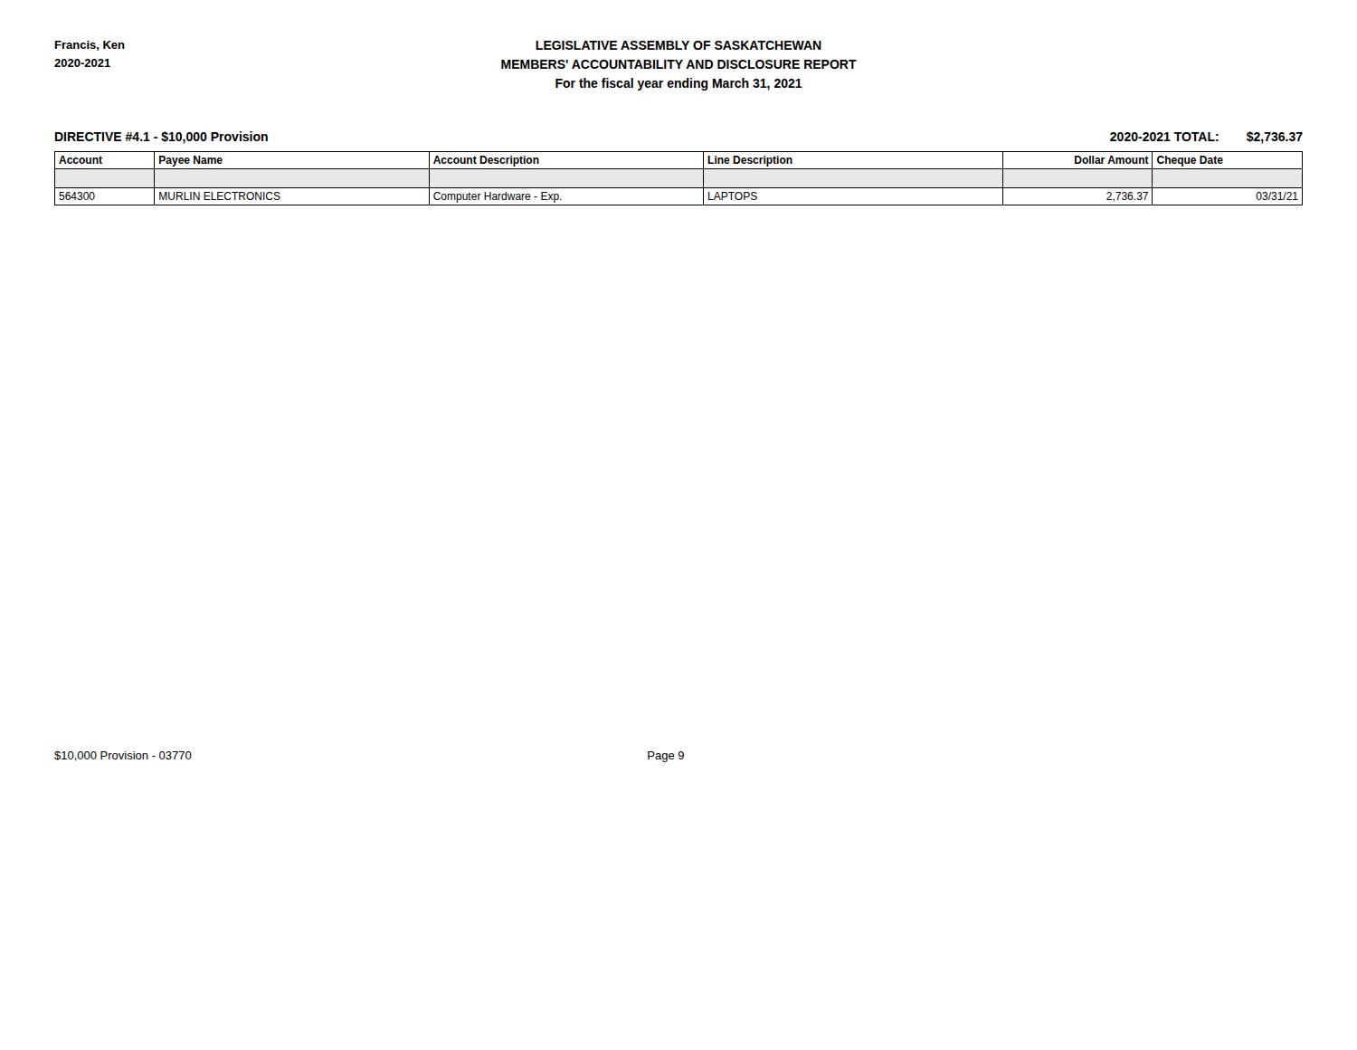Francis, Ken
2020-2021
LEGISLATIVE ASSEMBLY OF SASKATCHEWAN
MEMBERS' ACCOUNTABILITY AND DISCLOSURE REPORT
For the fiscal year ending March 31, 2021
DIRECTIVE #4.1 - $10,000 Provision
2020-2021 TOTAL:$2,736.37
| Account | Payee Name | Account Description | Line Description | Dollar Amount | Cheque Date |
| --- | --- | --- | --- | --- | --- |
| 564300 | MURLIN ELECTRONICS | Computer Hardware - Exp. | LAPTOPS | 2,736.37 | 03/31/21 |
$10,000 Provision - 03770
Page 9